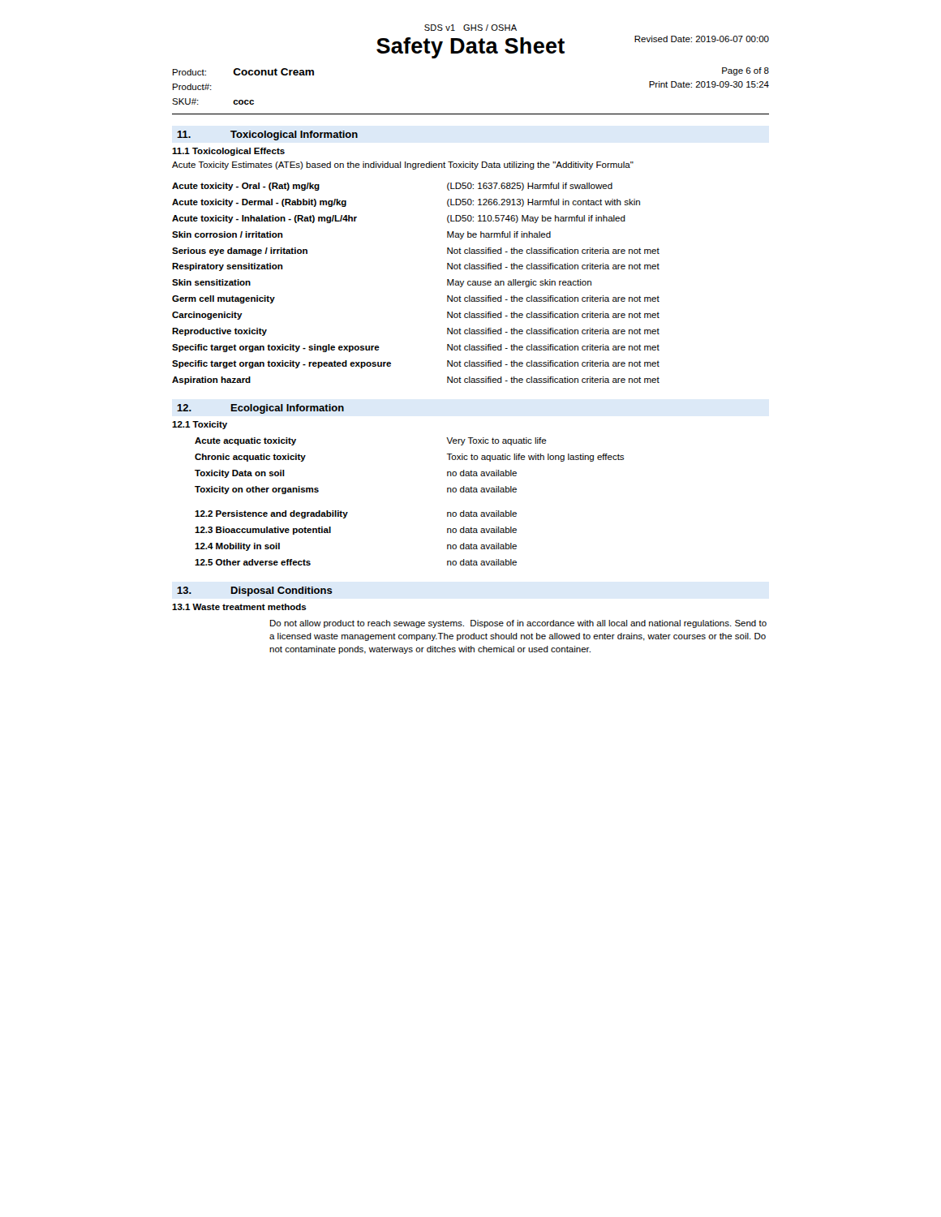SDS v1 GHS / OSHA
Revised Date: 2019-06-07 00:00
Safety Data Sheet
| Product: Coconut Cream Product#: SKU#: cocc | Page 6 of 8 Print Date: 2019-09-30 15:24 |
11. Toxicological Information
11.1 Toxicological Effects
Acute Toxicity Estimates (ATEs) based on the individual Ingredient Toxicity Data utilizing the "Additivity Formula"
| Acute toxicity - Oral - (Rat) mg/kg | (LD50: 1637.6825) Harmful if swallowed |
| Acute toxicity - Dermal - (Rabbit) mg/kg | (LD50: 1266.2913) Harmful in contact with skin |
| Acute toxicity - Inhalation - (Rat) mg/L/4hr | (LD50: 110.5746) May be harmful if inhaled |
| Skin corrosion / irritation | May be harmful if inhaled |
| Serious eye damage / irritation | Not classified - the classification criteria are not met |
| Respiratory sensitization | Not classified - the classification criteria are not met |
| Skin sensitization | May cause an allergic skin reaction |
| Germ cell mutagenicity | Not classified - the classification criteria are not met |
| Carcinogenicity | Not classified - the classification criteria are not met |
| Reproductive toxicity | Not classified - the classification criteria are not met |
| Specific target organ toxicity - single exposure | Not classified - the classification criteria are not met |
| Specific target organ toxicity - repeated exposure | Not classified - the classification criteria are not met |
| Aspiration hazard | Not classified - the classification criteria are not met |
12. Ecological Information
12.1 Toxicity
| Acute acquatic toxicity | Very Toxic to aquatic life |
| Chronic acquatic toxicity | Toxic to aquatic life with long lasting effects |
| Toxicity Data on soil | no data available |
| Toxicity on other organisms | no data available |
| 12.2 Persistence and degradability | no data available |
| 12.3 Bioaccumulative potential | no data available |
| 12.4 Mobility in soil | no data available |
| 12.5 Other adverse effects | no data available |
13. Disposal Conditions
13.1 Waste treatment methods
Do not allow product to reach sewage systems. Dispose of in accordance with all local and national regulations. Send to a licensed waste management company.The product should not be allowed to enter drains, water courses or the soil. Do not contaminate ponds, waterways or ditches with chemical or used container.